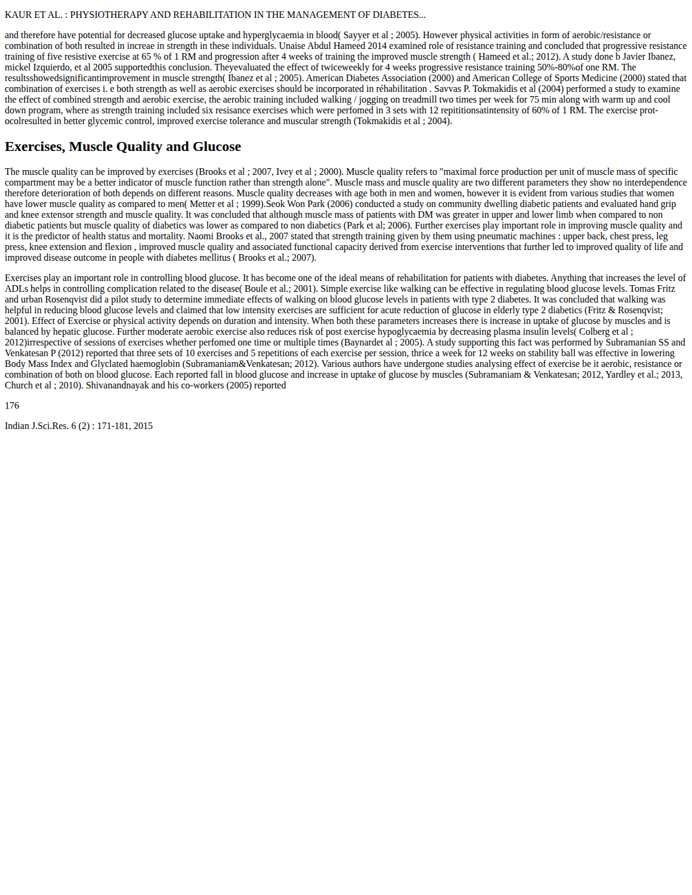KAUR ET AL. : PHYSIOTHERAPY AND REHABILITATION IN THE MANAGEMENT OF DIABETES...
and therefore have potential for decreased glucose uptake and hyperglycaemia in blood( Sayyer et al ; 2005). However physical activities in form of aerobic/resistance or combination of both resulted in increae in strength in these individuals. Unaise Abdul Hameed 2014 examined role of resistance training and concluded that progressive resistance training of five resistive exercise at 65 % of 1 RM and progression after 4 weeks of training the improved muscle strength ( Hameed et al.; 2012). A study done b Javier Ibanez, mickel Izquierdo, et al 2005 supportedthis conclusion. Theyevaluated the effect of twiceweekly for 4 weeks progressive resistance training 50%-80%of one RM. The resultsshowedsignificantimprovement in muscle strength( Ibanez et al ; 2005). American Diabetes Association (2000) and American College of Sports Medicine (2000) stated that combination of exercises i. e both strength as well as aerobic exercises should be incorporated in réhabilitation . Savvas P. Tokmakidis et al (2004) performed a study to examine the effect of combined strength and aerobic exercise, the aerobic training included walking / jogging on treadmill two times per week for 75 min along with warm up and cool down program, where as strength training included six resisance exercises which were perfomed in 3 sets with 12 repititionsatintensity of 60% of 1 RM. The exercise prot-ocolresulted in better glycemic control, improved exercise tolerance and muscular strength (Tokmakidis et al ; 2004).
Exercises, Muscle Quality and Glucose
The muscle quality can be improved by exercises (Brooks et al ; 2007, Ivey et al ; 2000). Muscle quality refers to "maximal force production per unit of muscle mass of specific compartment may be a better indicator of muscle function rather than strength alone". Muscle mass and muscle quality are two different parameters they show no interdependence therefore deterioration of both depends on different reasons. Muscle quality decreases with age both in men and women, however it is evident from various studies that women have lower muscle quality as compared to men( Metter et al ; 1999).Seok Won Park (2006) conducted a study on community dwelling diabetic patients and evaluated hand grip and knee extensor strength and muscle quality. It was concluded that although muscle mass of patients with DM was greater in upper and lower limb when compared to non diabetic patients but muscle quality of diabetics was lower as compared to non diabetics (Park et al; 2006). Further exercises play important role in improving muscle quality and it is the predictor of health status and mortality. Naomi Brooks et al., 2007 stated that strength training given by them using pneumatic machines : upper back, chest press, leg press, knee extension and flexion , improved muscle quality and associated functional capacity derived from exercise interventions that further led to improved quality of life and improved disease outcome in people with diabetes mellitus ( Brooks et al.; 2007).
Exercises play an important role in controlling blood glucose. It has become one of the ideal means of rehabilitation for patients with diabetes. Anything that increases the level of ADLs helps in controlling complication related to the disease( Boule et al.; 2001). Simple exercise like walking can be effective in regulating blood glucose levels. Tomas Fritz and urban Rosenqvist did a pilot study to determine immediate effects of walking on blood glucose levels in patients with type 2 diabetes. It was concluded that walking was helpful in reducing blood glucose levels and claimed that low intensity exercises are sufficient for acute reduction of glucose in elderly type 2 diabetics (Fritz & Rosenqvist; 2001). Effect of Exercise or physical activity depends on duration and intensity. When both these parameters increases there is increase in uptake of glucose by muscles and is balanced by hepatic glucose. Further moderate aerobic exercise also reduces risk of post exercise hypoglycaemia by decreasing plasma insulin levels( Colberg et al ; 2012)irrespective of sessions of exercises whether perfomed one time or multiple times (Baynardet al ; 2005). A study supporting this fact was performed by Subramanian SS and Venkatesan P (2012) reported that three sets of 10 exercises and 5 repetitions of each exercise per session, thrice a week for 12 weeks on stability ball was effective in lowering Body Mass Index and Glyclated haemoglobin (Subramaniam&Venkatesan; 2012). Various authors have undergone studies analysing effect of exercise be it aerobic, resistance or combination of both on blood glucose. Each reported fall in blood glucose and increase in uptake of glucose by muscles (Subramaniam & Venkatesan; 2012, Yardley et al.; 2013, Church et al ; 2010). Shivanandnayak and his co-workers (2005) reported
176
Indian J.Sci.Res. 6 (2) : 171-181, 2015